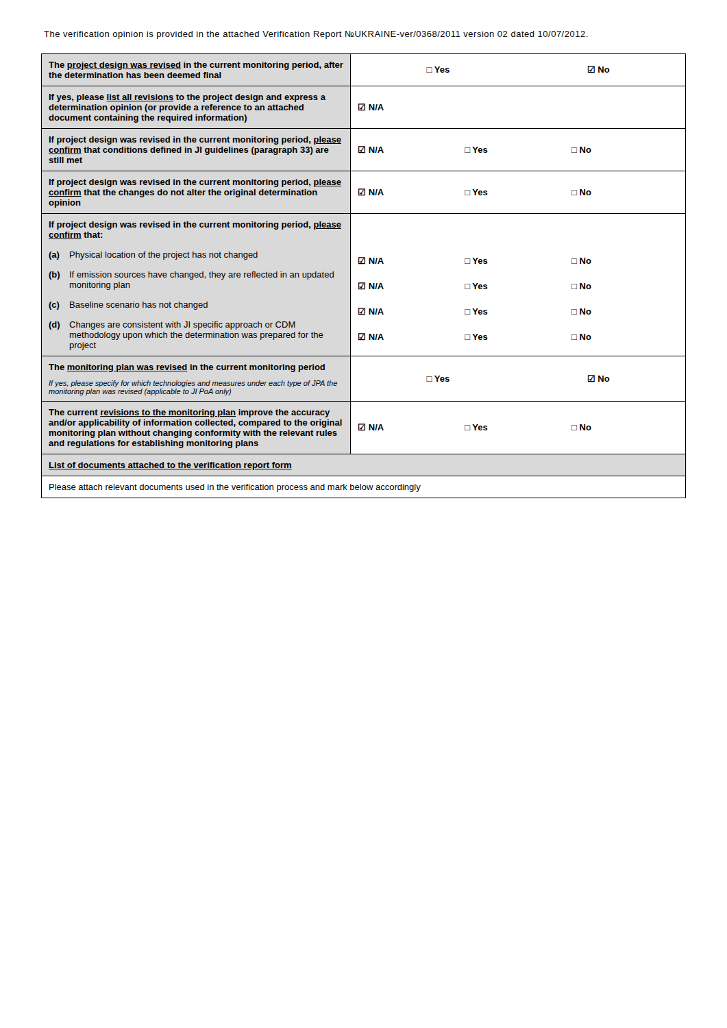The verification opinion is provided in the attached Verification Report №UKRAINE-ver/0368/2011 version 02 dated 10/07/2012.
| The project design was revised in the current monitoring period, after the determination has been deemed final | □ Yes ☑ No |
| If yes, please list all revisions to the project design and express a determination opinion (or provide a reference to an attached document containing the required information) | ☑ N/A |
| If project design was revised in the current monitoring period, please confirm that conditions defined in JI guidelines (paragraph 33) are still met | ☑ N/A □ Yes □ No |
| If project design was revised in the current monitoring period, please confirm that the changes do not alter the original determination opinion | ☑ N/A □ Yes □ No |
| If project design was revised in the current monitoring period, please confirm that: (a) Physical location of the project has not changed (b) If emission sources have changed, they are reflected in an updated monitoring plan (c) Baseline scenario has not changed (d) Changes are consistent with JI specific approach or CDM methodology upon which the determination was prepared for the project | ☑ N/A □ Yes □ No ☑ N/A □ Yes □ No ☑ N/A □ Yes □ No ☑ N/A □ Yes □ No |
| The monitoring plan was revised in the current monitoring period If yes, please specify for which technologies and measures under each type of JPA the monitoring plan was revised (applicable to JI PoA only) | □ Yes ☑ No |
| The current revisions to the monitoring plan improve the accuracy and/or applicability of information collected, compared to the original monitoring plan without changing conformity with the relevant rules and regulations for establishing monitoring plans | ☑ N/A □ Yes □ No |
| List of documents attached to the verification report form |
| Please attach relevant documents used in the verification process and mark below accordingly |